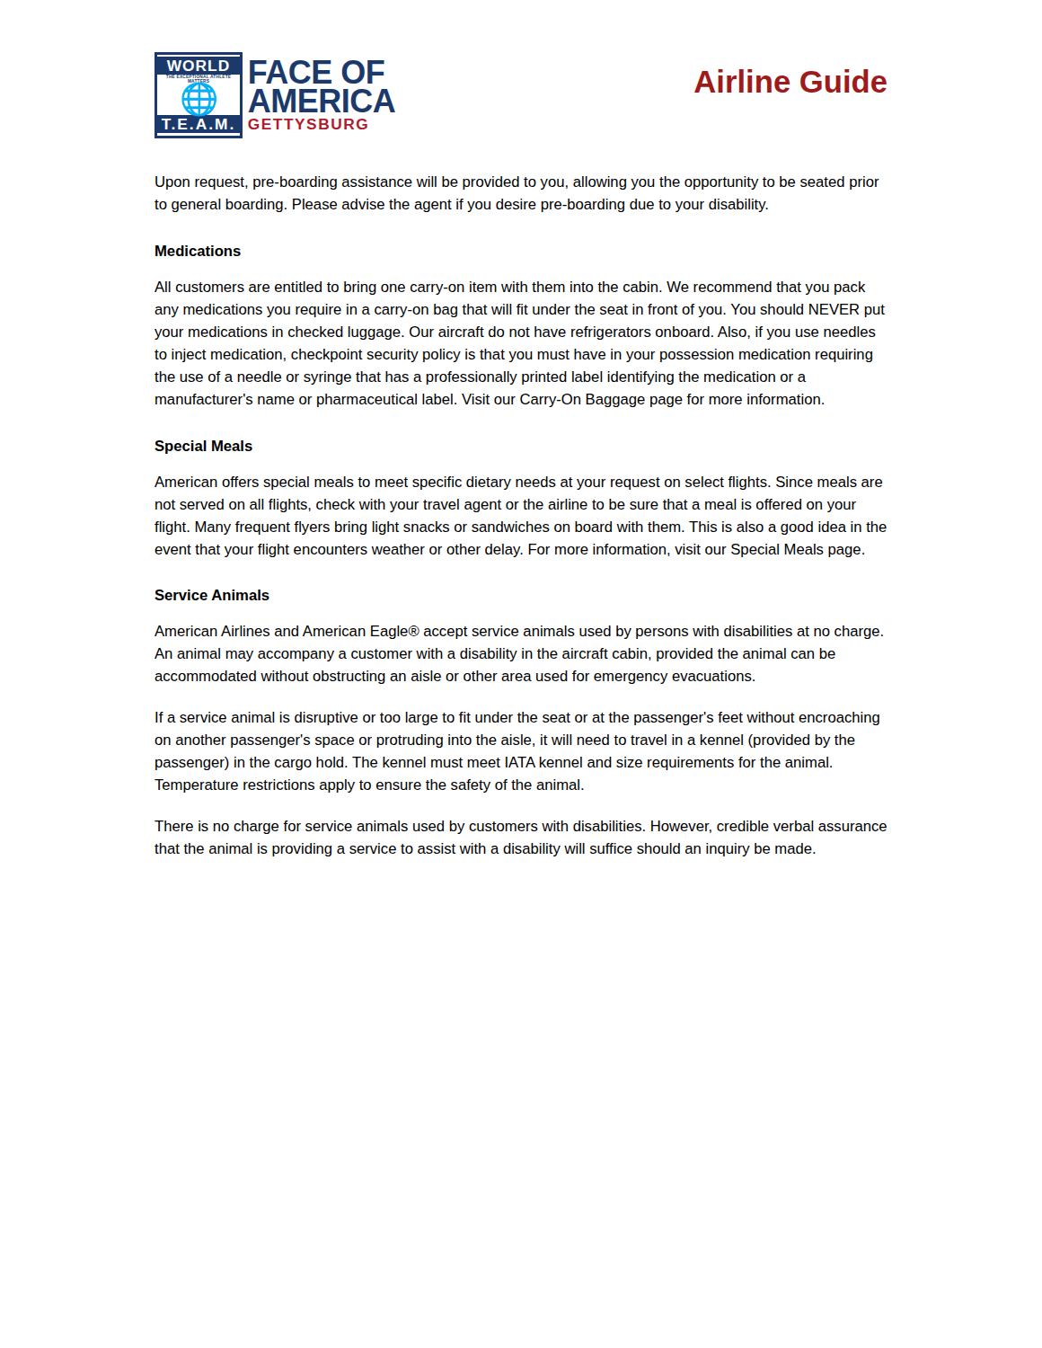WORLD The Exceptional Athlete Matters 🌐 T.E.A.M.
FACE OF AMERICA GETTYSBURG
Airline Guide
Upon request, pre-boarding assistance will be provided to you, allowing you the opportunity to be seated prior to general boarding. Please advise the agent if you desire pre-boarding due to your disability.
Medications
All customers are entitled to bring one carry-on item with them into the cabin. We recommend that you pack any medications you require in a carry-on bag that will fit under the seat in front of you. You should NEVER put your medications in checked luggage. Our aircraft do not have refrigerators onboard. Also, if you use needles to inject medication, checkpoint security policy is that you must have in your possession medication requiring the use of a needle or syringe that has a professionally printed label identifying the medication or a manufacturer's name or pharmaceutical label. Visit our Carry-On Baggage page for more information.
Special Meals
American offers special meals to meet specific dietary needs at your request on select flights. Since meals are not served on all flights, check with your travel agent or the airline to be sure that a meal is offered on your flight. Many frequent flyers bring light snacks or sandwiches on board with them. This is also a good idea in the event that your flight encounters weather or other delay. For more information, visit our Special Meals page.
Service Animals
American Airlines and American Eagle® accept service animals used by persons with disabilities at no charge. An animal may accompany a customer with a disability in the aircraft cabin, provided the animal can be accommodated without obstructing an aisle or other area used for emergency evacuations.
If a service animal is disruptive or too large to fit under the seat or at the passenger's feet without encroaching on another passenger's space or protruding into the aisle, it will need to travel in a kennel (provided by the passenger) in the cargo hold. The kennel must meet IATA kennel and size requirements for the animal. Temperature restrictions apply to ensure the safety of the animal.
There is no charge for service animals used by customers with disabilities. However, credible verbal assurance that the animal is providing a service to assist with a disability will suffice should an inquiry be made.